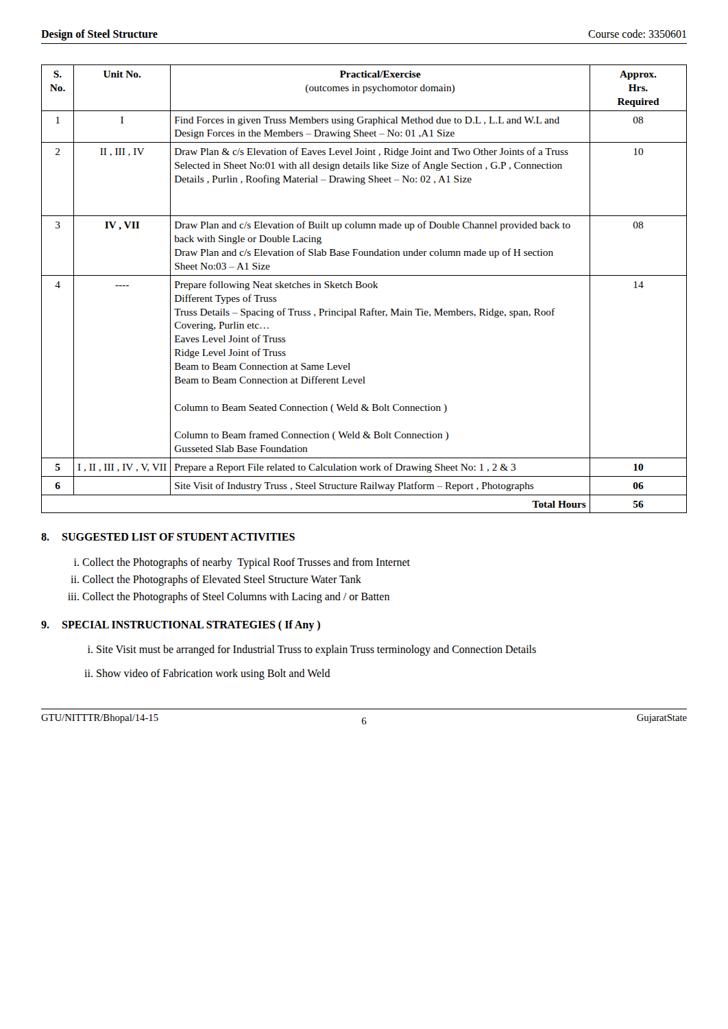Design of Steel Structure Course code: 3350601
| S. No. | Unit No. | Practical/Exercise (outcomes in psychomotor domain) | Approx. Hrs. Required |
| --- | --- | --- | --- |
| 1 | I | Find Forces in given Truss Members using Graphical Method due to D.L , L.L and W.L and Design Forces in the Members – Drawing Sheet – No: 01 ,A1 Size | 08 |
| 2 | II , III , IV | Draw Plan & c/s Elevation of Eaves Level Joint , Ridge Joint and Two Other Joints of a Truss Selected in Sheet No:01 with all design details like Size of Angle Section , G.P , Connection Details , Purlin , Roofing Material – Drawing Sheet – No: 02 , A1 Size | 10 |
| 3 | IV , VII | Draw Plan and c/s Elevation of Built up column made up of Double Channel provided back to back with Single or Double Lacing Draw Plan and c/s Elevation of Slab Base Foundation under column made up of H section Sheet No:03 – A1 Size | 08 |
| 4 | ---- | Prepare following Neat sketches in Sketch Book Different Types of Truss Truss Details – Spacing of Truss , Principal Rafter, Main Tie, Members, Ridge, span, Roof Covering, Purlin etc… Eaves Level Joint of Truss Ridge Level Joint of Truss Beam to Beam Connection at Same Level Beam to Beam Connection at Different Level Column to Beam Seated Connection ( Weld & Bolt Connection ) Column to Beam framed Connection ( Weld & Bolt Connection ) Gusseted Slab Base Foundation | 14 |
| 5 | I , II , III , IV , V, VII | Prepare a Report File related to Calculation work of Drawing Sheet No: 1 , 2 & 3 | 10 |
| 6 | | Site Visit of Industry Truss , Steel Structure Railway Platform – Report , Photographs | 06 |
| Total Hours | 56 |
8. SUGGESTED LIST OF STUDENT ACTIVITIES
Collect the Photographs of nearby Typical Roof Trusses and from Internet
Collect the Photographs of Elevated Steel Structure Water Tank
Collect the Photographs of Steel Columns with Lacing and / or Batten
9. SPECIAL INSTRUCTIONAL STRATEGIES ( If Any )
Site Visit must be arranged for Industrial Truss to explain Truss terminology and Connection Details
Show video of Fabrication work using Bolt and Weld
GTU/NITTTR/Bhopal/14-15 GujaratState
6